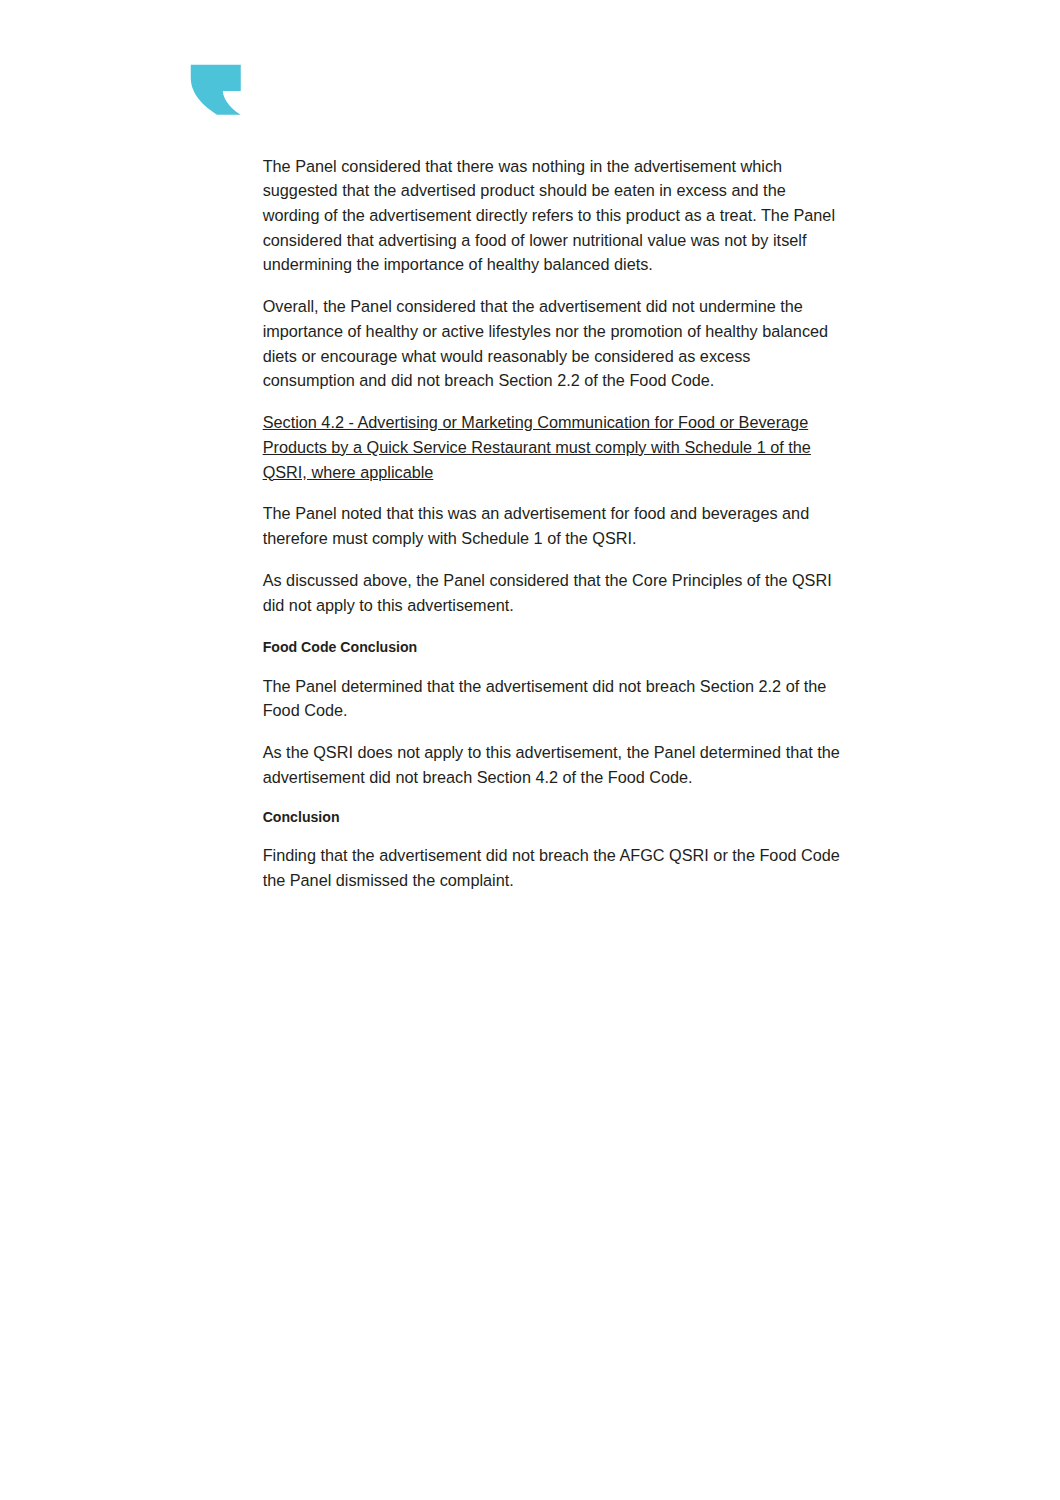The Panel considered that there was nothing in the advertisement which suggested that the advertised product should be eaten in excess and the wording of the advertisement directly refers to this product as a treat. The Panel considered that advertising a food of lower nutritional value was not by itself undermining the importance of healthy balanced diets.
Overall, the Panel considered that the advertisement did not undermine the importance of healthy or active lifestyles nor the promotion of healthy balanced diets or encourage what would reasonably be considered as excess consumption and did not breach Section 2.2 of the Food Code.
Section 4.2 - Advertising or Marketing Communication for Food or Beverage Products by a Quick Service Restaurant must comply with Schedule 1 of the QSRI, where applicable
The Panel noted that this was an advertisement for food and beverages and therefore must comply with Schedule 1 of the QSRI.
As discussed above, the Panel considered that the Core Principles of the QSRI did not apply to this advertisement.
Food Code Conclusion
The Panel determined that the advertisement did not breach Section 2.2 of the Food Code.
As the QSRI does not apply to this advertisement, the Panel determined that the advertisement did not breach Section 4.2 of the Food Code.
Conclusion
Finding that the advertisement did not breach the AFGC QSRI or the Food Code the Panel dismissed the complaint.